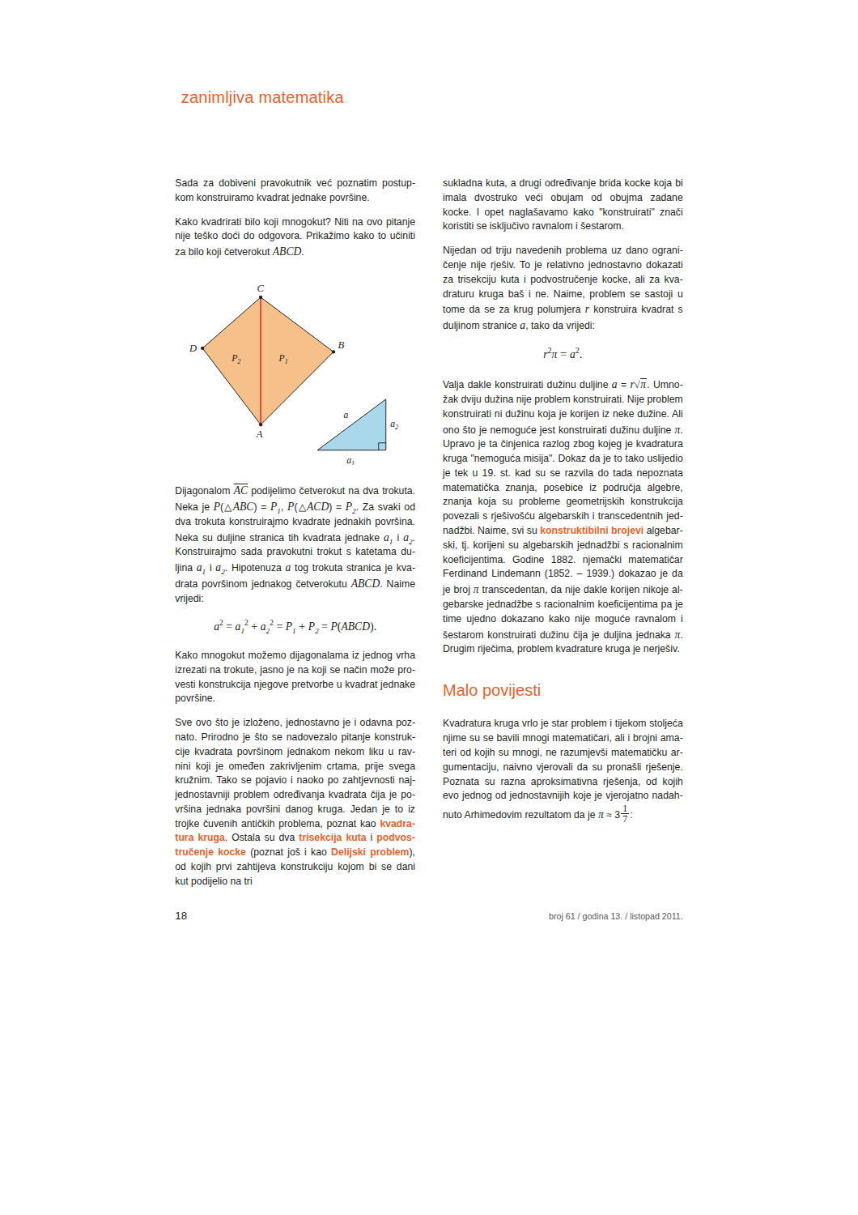zanimljiva matematika
Sada za dobiveni pravokutnik već poznatim postupkom konstruiramo kvadrat jednake površine.
Kako kvadrirati bilo koji mnogokut? Niti na ovo pitanje nije teško doći do odgovora. Prikažimo kako to učiniti za bilo koji četverokut ABCD.
C B A D P1 P2 a a1 a2
Dijagonalom AC podijelimo četverokut na dva trokuta. Neka je P(△ABC) = P1, P(△ACD) = P2. Za svaki od dva trokuta konstruirajmo kvadrate jednakih površina. Neka su duljine stranica tih kvadrata jednake a1 i a2. Konstruirajmo sada pravokutni trokut s katetama duljina a1 i a2. Hipotenuza a tog trokuta stranica je kvadrata površinom jednakog četverokutu ABCD. Naime vrijedi:
a2 = a12 + a22 = P1 + P2 = P(ABCD).
Kako mnogokut možemo dijagonalama iz jednog vrha izrezati na trokute, jasno je na koji se način može provesti konstrukcija njegove pretvorbe u kvadrat jednake površine.
Sve ovo što je izloženo, jednostavno je i odavna poznato. Prirodno je što se nadovezalo pitanje konstrukcije kvadrata površinom jednakom nekom liku u ravnini koji je omeđen zakrivljenim crtama, prije svega kružnim. Tako se pojavio i naoko po zahtjevnosti najjednostavniji problem određivanja kvadrata čija je površina jednaka površini danog kruga. Jedan je to iz trojke čuvenih antičkih problema, poznat kao kvadratura kruga. Ostala su dva trisekcija kuta i podvostručenje kocke (poznat još i kao Delijski problem), od kojih prvi zahtijeva konstrukciju kojom bi se dani kut podijelio na tri
sukladna kuta, a drugi određivanje brida kocke koja bi imala dvostruko veći obujam od obujma zadane kocke. I opet naglašavamo kako "konstruirati" znači koristiti se isključivo ravnalom i šestarom.
Nijedan od triju navedenih problema uz dano ograničenje nije rješiv. To je relativno jednostavno dokazati za trisekciju kuta i podvostručenje kocke, ali za kvadraturu kruga baš i ne. Naime, problem se sastoji u tome da se za krug polumjera r konstruira kvadrat s duljinom stranice a, tako da vrijedi:
r2π = a2.
Valja dakle konstruirati dužinu duljine a = r√π. Umnožak dviju dužina nije problem konstruirati. Nije problem konstruirati ni dužinu koja je korijen iz neke dužine. Ali ono što je nemoguće jest konstruirati dužinu duljine π. Upravo je ta činjenica razlog zbog kojeg je kvadratura kruga "nemoguća misija". Dokaz da je to tako uslijedio je tek u 19. st. kad su se razvila do tada nepoznata matematička znanja, posebice iz područja algebre, znanja koja su probleme geometrijskih konstrukcija povezali s rješivošću algebarskih i transcedentnih jednadžbi. Naime, svi su konstruktibilni brojevi algebarski, tj. korijeni su algebarskih jednadžbi s racionalnim koeficijentima. Godine 1882. njemački matematičar Ferdinand Lindemann (1852. – 1939.) dokazao je da je broj π transcedentan, da nije dakle korijen nikoje algebarske jednadžbe s racionalnim koeficijentima pa je time ujedno dokazano kako nije moguće ravnalom i šestarom konstruirati dužinu čija je duljina jednaka π. Drugim riječima, problem kvadrature kruga je nerješiv.
Malo povijesti
Kvadratura kruga vrlo je star problem i tijekom stoljeća njime su se bavili mnogi matematičari, ali i brojni amateri od kojih su mnogi, ne razumjevši matematičku argumentaciju, naivno vjerovali da su pronašli rješenje. Poznata su razna aproksimativna rješenja, od kojih evo jednog od jednostavnijih koje je vjerojatno nadahnuto Arhimedovim rezultatom da je π ≈ 317:
18 broj 61 / godina 13. / listopad 2011.